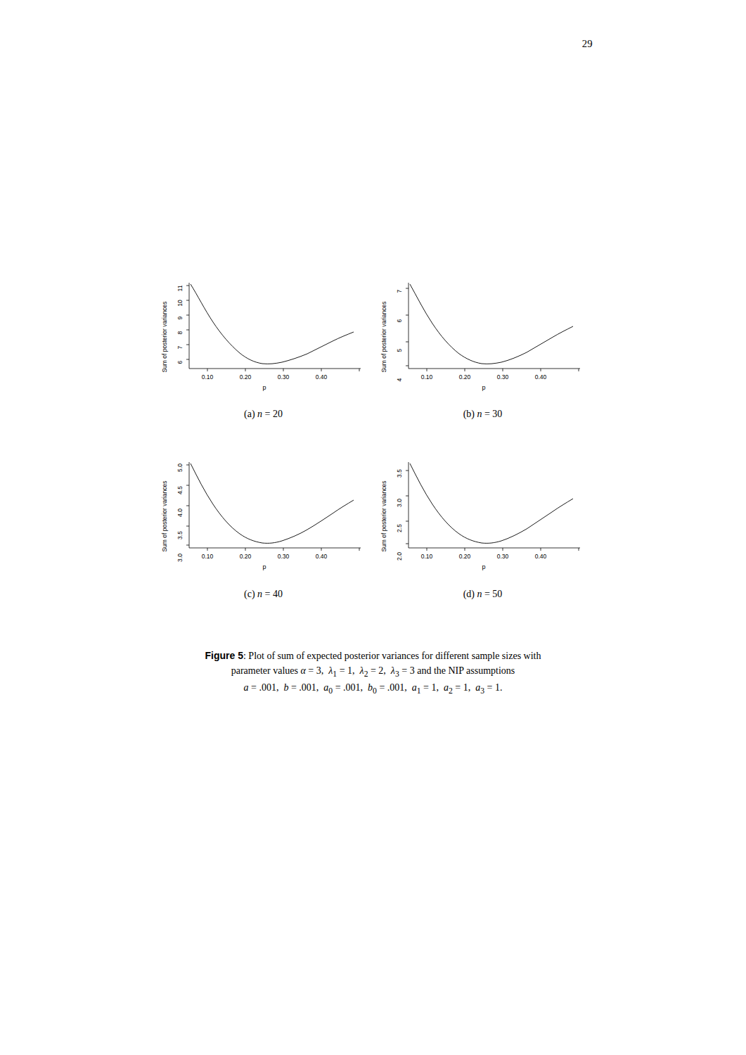29
| Sum of posterior variances 11 10 9 8 7 6 0.10 0.20 0.30 0.40 p (a) n = 20 | Sum of posterior variances 7 6 5 4 0.10 0.20 0.30 0.40 p (b) n = 30 |
| Sum of posterior variances 5.0 4.5 4.0 3.5 3.0 0.10 0.20 0.30 0.40 p (c) n = 40 | Sum of posterior variances 3.5 3.0 2.5 2.0 0.10 0.20 0.30 0.40 p (d) n = 50 |
Figure 5: Plot of sum of expected posterior variances for different sample sizes with parameter values α = 3, λ1 = 1, λ2 = 2, λ3 = 3 and the NIP assumptions a = .001, b = .001, a0 = .001, b0 = .001, a1 = 1, a2 = 1, a3 = 1.